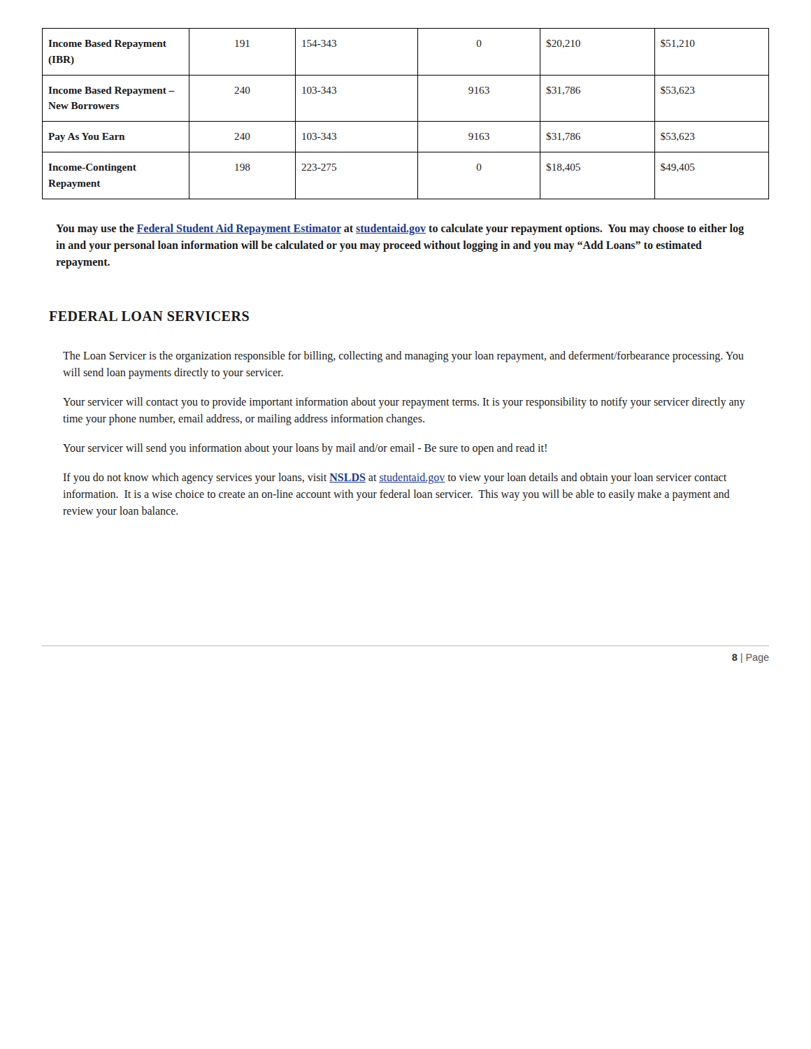| Income Based Repayment (IBR) | 191 | 154-343 | 0 | $20,210 | $51,210 |
| Income Based Repayment – New Borrowers | 240 | 103-343 | 9163 | $31,786 | $53,623 |
| Pay As You Earn | 240 | 103-343 | 9163 | $31,786 | $53,623 |
| Income-Contingent Repayment | 198 | 223-275 | 0 | $18,405 | $49,405 |
You may use the Federal Student Aid Repayment Estimator at studentaid.gov to calculate your repayment options. You may choose to either log in and your personal loan information will be calculated or you may proceed without logging in and you may “Add Loans” to estimated repayment.
FEDERAL LOAN SERVICERS
The Loan Servicer is the organization responsible for billing, collecting and managing your loan repayment, and deferment/forbearance processing. You will send loan payments directly to your servicer.
Your servicer will contact you to provide important information about your repayment terms. It is your responsibility to notify your servicer directly any time your phone number, email address, or mailing address information changes.
Your servicer will send you information about your loans by mail and/or email - Be sure to open and read it!
If you do not know which agency services your loans, visit NSLDS at studentaid.gov to view your loan details and obtain your loan servicer contact information. It is a wise choice to create an on-line account with your federal loan servicer. This way you will be able to easily make a payment and review your loan balance.
8 | Page